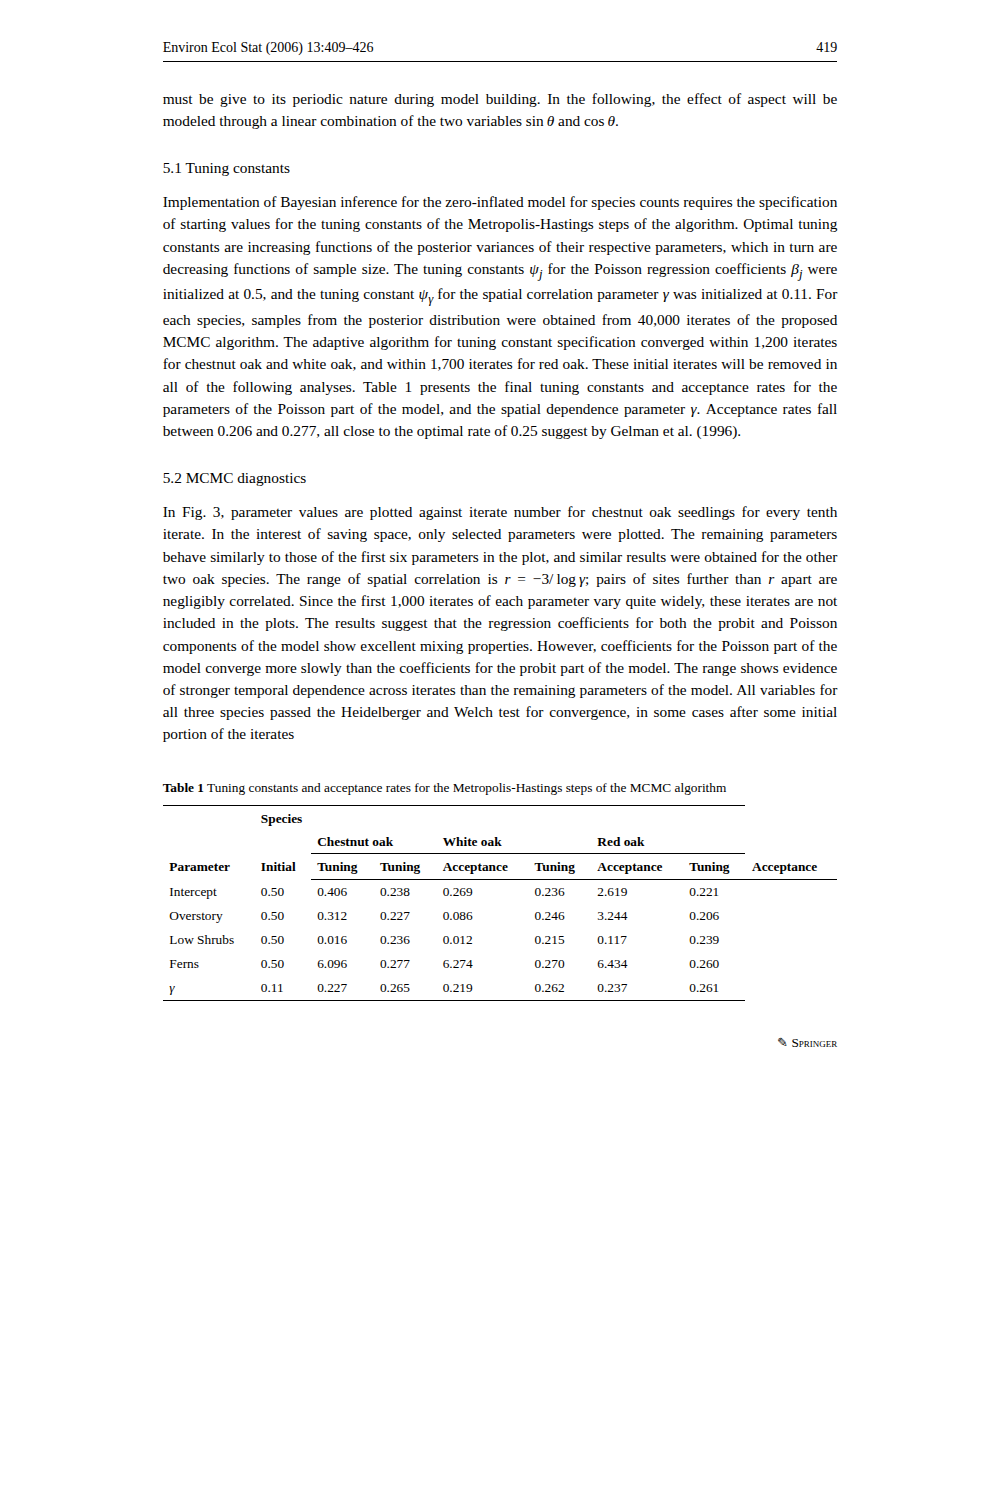Environ Ecol Stat (2006) 13:409–426 419
must be give to its periodic nature during model building. In the following, the effect of aspect will be modeled through a linear combination of the two variables sin θ and cos θ.
5.1 Tuning constants
Implementation of Bayesian inference for the zero-inflated model for species counts requires the specification of starting values for the tuning constants of the Metropolis-Hastings steps of the algorithm. Optimal tuning constants are increasing functions of the posterior variances of their respective parameters, which in turn are decreasing functions of sample size. The tuning constants ψj for the Poisson regression coefficients βj were initialized at 0.5, and the tuning constant ψγ for the spatial correlation parameter γ was initialized at 0.11. For each species, samples from the posterior distribution were obtained from 40,000 iterates of the proposed MCMC algorithm. The adaptive algorithm for tuning constant specification converged within 1,200 iterates for chestnut oak and white oak, and within 1,700 iterates for red oak. These initial iterates will be removed in all of the following analyses. Table 1 presents the final tuning constants and acceptance rates for the parameters of the Poisson part of the model, and the spatial dependence parameter γ. Acceptance rates fall between 0.206 and 0.277, all close to the optimal rate of 0.25 suggest by Gelman et al. (1996).
5.2 MCMC diagnostics
In Fig. 3, parameter values are plotted against iterate number for chestnut oak seedlings for every tenth iterate. In the interest of saving space, only selected parameters were plotted. The remaining parameters behave similarly to those of the first six parameters in the plot, and similar results were obtained for the other two oak species. The range of spatial correlation is r = −3/ log γ; pairs of sites further than r apart are negligibly correlated. Since the first 1,000 iterates of each parameter vary quite widely, these iterates are not included in the plots. The results suggest that the regression coefficients for both the probit and Poisson components of the model show excellent mixing properties. However, coefficients for the Poisson part of the model converge more slowly than the coefficients for the probit part of the model. The range shows evidence of stronger temporal dependence across iterates than the remaining parameters of the model. All variables for all three species passed the Heidelberger and Welch test for convergence, in some cases after some initial portion of the iterates
Table 1 Tuning constants and acceptance rates for the Metropolis-Hastings steps of the MCMC algorithm
| Parameter | Species |
| --- | --- |
| Initial | Chestnut oak | White oak | Red oak |
| Tuning | Tuning | Acceptance | Tuning | Acceptance | Tuning | Acceptance |
| Intercept | 0.50 | 0.406 | 0.238 | 0.269 | 0.236 | 2.619 | 0.221 |
| Overstory | 0.50 | 0.312 | 0.227 | 0.086 | 0.246 | 3.244 | 0.206 |
| Low Shrubs | 0.50 | 0.016 | 0.236 | 0.012 | 0.215 | 0.117 | 0.239 |
| Ferns | 0.50 | 6.096 | 0.277 | 6.274 | 0.270 | 6.434 | 0.260 |
| γ | 0.11 | 0.227 | 0.265 | 0.219 | 0.262 | 0.237 | 0.261 |
✎ Springer